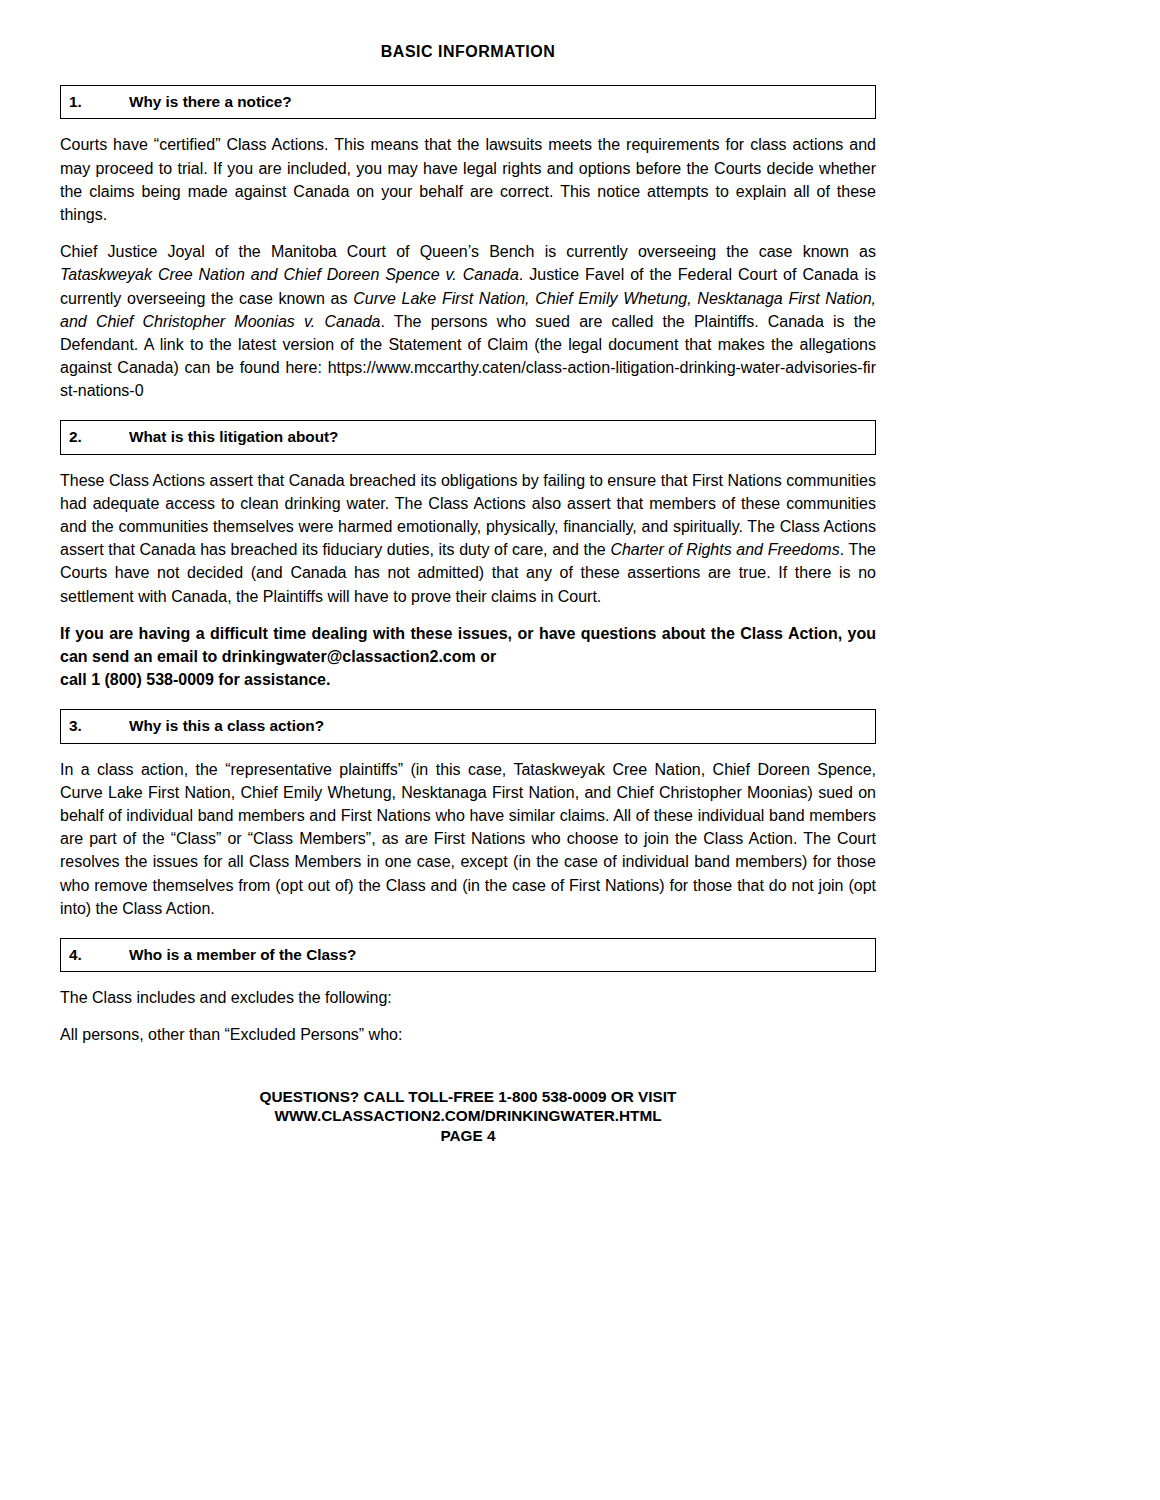BASIC INFORMATION
1. Why is there a notice?
Courts have “certified” Class Actions. This means that the lawsuits meets the requirements for class actions and may proceed to trial. If you are included, you may have legal rights and options before the Courts decide whether the claims being made against Canada on your behalf are correct. This notice attempts to explain all of these things.
Chief Justice Joyal of the Manitoba Court of Queen’s Bench is currently overseeing the case known as Tataskweyak Cree Nation and Chief Doreen Spence v. Canada. Justice Favel of the Federal Court of Canada is currently overseeing the case known as Curve Lake First Nation, Chief Emily Whetung, Nesktanaga First Nation, and Chief Christopher Moonias v. Canada. The persons who sued are called the Plaintiffs. Canada is the Defendant. A link to the latest version of the Statement of Claim (the legal document that makes the allegations against Canada) can be found here: https://www.mccarthy.caten/class-action-litigation-drinking-water-advisories-first-nations-0
2. What is this litigation about?
These Class Actions assert that Canada breached its obligations by failing to ensure that First Nations communities had adequate access to clean drinking water. The Class Actions also assert that members of these communities and the communities themselves were harmed emotionally, physically, financially, and spiritually. The Class Actions assert that Canada has breached its fiduciary duties, its duty of care, and the Charter of Rights and Freedoms. The Courts have not decided (and Canada has not admitted) that any of these assertions are true. If there is no settlement with Canada, the Plaintiffs will have to prove their claims in Court.
If you are having a difficult time dealing with these issues, or have questions about the Class Action, you can send an email to drinkingwater@classaction2.com or
call 1 (800) 538-0009 for assistance.
3. Why is this a class action?
In a class action, the “representative plaintiffs” (in this case, Tataskweyak Cree Nation, Chief Doreen Spence, Curve Lake First Nation, Chief Emily Whetung, Nesktanaga First Nation, and Chief Christopher Moonias) sued on behalf of individual band members and First Nations who have similar claims. All of these individual band members are part of the “Class” or “Class Members”, as are First Nations who choose to join the Class Action. The Court resolves the issues for all Class Members in one case, except (in the case of individual band members) for those who remove themselves from (opt out of) the Class and (in the case of First Nations) for those that do not join (opt into) the Class Action.
4. Who is a member of the Class?
The Class includes and excludes the following:
All persons, other than “Excluded Persons” who:
Questions? Call toll-free 1-800 538-0009 or visit
www.classaction2.com/drinkingwater.html
Page 4